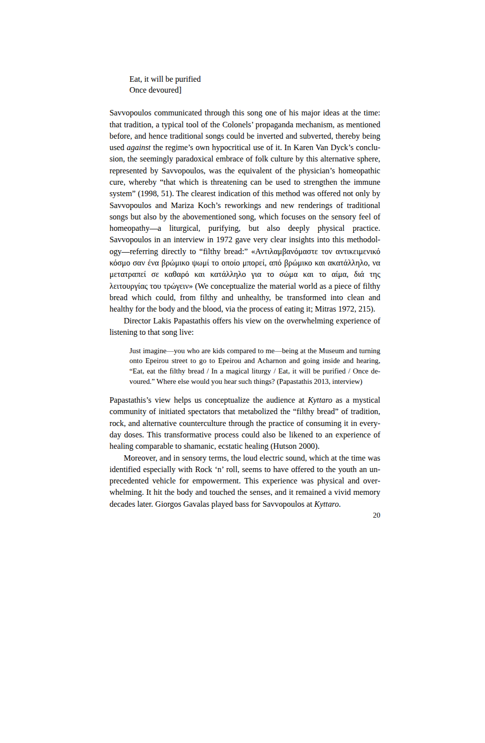Eat, it will be purified
Once devoured]
Savvopoulos communicated through this song one of his major ideas at the time: that tradition, a typical tool of the Colonels’ propaganda mechanism, as mentioned before, and hence traditional songs could be inverted and subverted, thereby being used against the regime’s own hypocritical use of it. In Karen Van Dyck’s conclusion, the seemingly paradoxical embrace of folk culture by this alternative sphere, represented by Savvopoulos, was the equivalent of the physician’s homeopathic cure, whereby “that which is threatening can be used to strengthen the immune system” (1998, 51). The clearest indication of this method was offered not only by Savvopoulos and Mariza Koch’s reworkings and new renderings of traditional songs but also by the abovementioned song, which focuses on the sensory feel of homeopathy—a liturgical, purifying, but also deeply physical practice. Savvopoulos in an interview in 1972 gave very clear insights into this methodology—referring directly to “filthy bread:” «Αντιλαμβανόμαστε τον αντικειμενικό κόσμο σαν ένα βρώμικο ψωμί το οποίο μπορεί, από βρώμικο και ακατάλληλο, να μετατραπεί σε καθαρό και κατάλληλο για το σώμα και το αίμα, διά της λειτουργίας του τρώγειν» (We conceptualize the material world as a piece of filthy bread which could, from filthy and unhealthy, be transformed into clean and healthy for the body and the blood, via the process of eating it; Mitras 1972, 215).
Director Lakis Papastathis offers his view on the overwhelming experience of listening to that song live:
Just imagine—you who are kids compared to me—being at the Museum and turning onto Epeirou street to go to Epeirou and Acharnon and going inside and hearing, “Eat, eat the filthy bread / In a magical liturgy / Eat, it will be purified / Once devoured.” Where else would you hear such things? (Papastathis 2013, interview)
Papastathis’s view helps us conceptualize the audience at Kyttaro as a mystical community of initiated spectators that metabolized the “filthy bread” of tradition, rock, and alternative counterculture through the practice of consuming it in everyday doses. This transformative process could also be likened to an experience of healing comparable to shamanic, ecstatic healing (Hutson 2000).
Moreover, and in sensory terms, the loud electric sound, which at the time was identified especially with Rock ‘n’ roll, seems to have offered to the youth an unprecedented vehicle for empowerment. This experience was physical and overwhelming. It hit the body and touched the senses, and it remained a vivid memory decades later. Giorgos Gavalas played bass for Savvopoulos at Kyttaro.
20